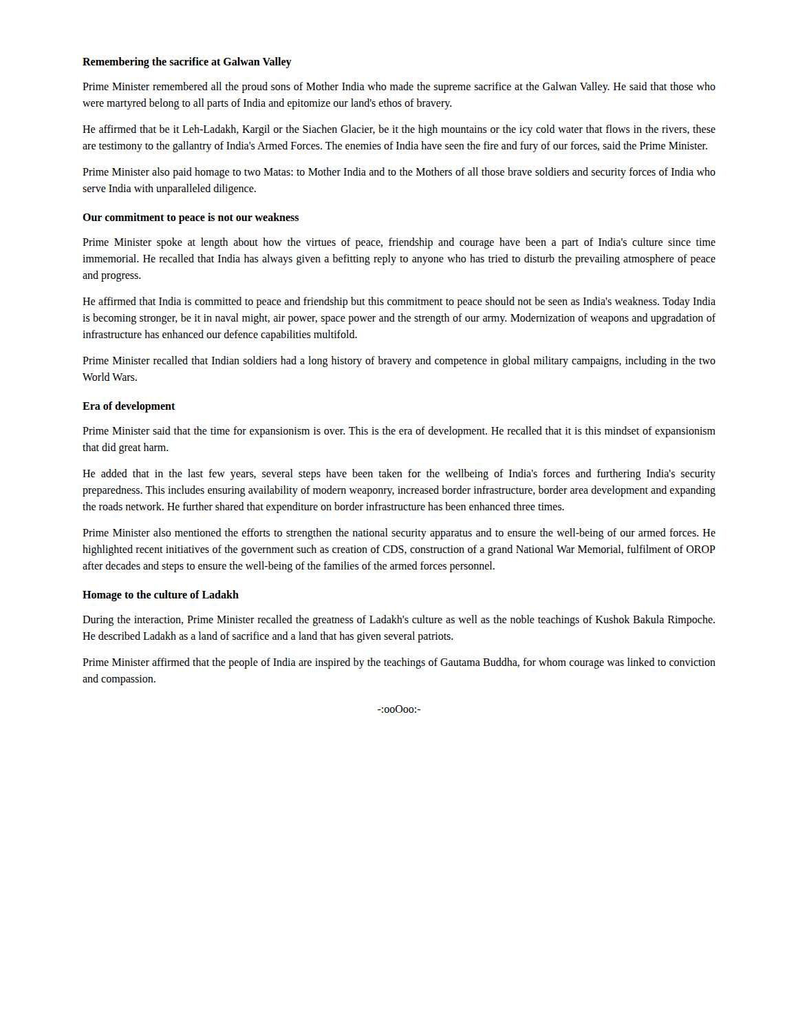Remembering the sacrifice at Galwan Valley
Prime Minister remembered all the proud sons of Mother India who made the supreme sacrifice at the Galwan Valley. He said that those who were martyred belong to all parts of India and epitomize our land's ethos of bravery.
He affirmed that be it Leh-Ladakh, Kargil or the Siachen Glacier, be it the high mountains or the icy cold water that flows in the rivers, these are testimony to the gallantry of India's Armed Forces. The enemies of India have seen the fire and fury of our forces, said the Prime Minister.
Prime Minister also paid homage to two Matas: to Mother India and to the Mothers of all those brave soldiers and security forces of India who serve India with unparalleled diligence.
Our commitment to peace is not our weakness
Prime Minister spoke at length about how the virtues of peace, friendship and courage have been a part of India's culture since time immemorial. He recalled that India has always given a befitting reply to anyone who has tried to disturb the prevailing atmosphere of peace and progress.
He affirmed that India is committed to peace and friendship but this commitment to peace should not be seen as India's weakness. Today India is becoming stronger, be it in naval might, air power, space power and the strength of our army. Modernization of weapons and upgradation of infrastructure has enhanced our defence capabilities multifold.
Prime Minister recalled that Indian soldiers had a long history of bravery and competence in global military campaigns, including in the two World Wars.
Era of development
Prime Minister said that the time for expansionism is over. This is the era of development. He recalled that it is this mindset of expansionism that did great harm.
He added that in the last few years, several steps have been taken for the wellbeing of India's forces and furthering India's security preparedness. This includes ensuring availability of modern weaponry, increased border infrastructure, border area development and expanding the roads network. He further shared that expenditure on border infrastructure has been enhanced three times.
Prime Minister also mentioned the efforts to strengthen the national security apparatus and to ensure the well-being of our armed forces. He highlighted recent initiatives of the government such as creation of CDS, construction of a grand National War Memorial, fulfilment of OROP after decades and steps to ensure the well-being of the families of the armed forces personnel.
Homage to the culture of Ladakh
During the interaction, Prime Minister recalled the greatness of Ladakh's culture as well as the noble teachings of Kushok Bakula Rimpoche. He described Ladakh as a land of sacrifice and a land that has given several patriots.
Prime Minister affirmed that the people of India are inspired by the teachings of Gautama Buddha, for whom courage was linked to conviction and compassion.
-:ooOoo:-